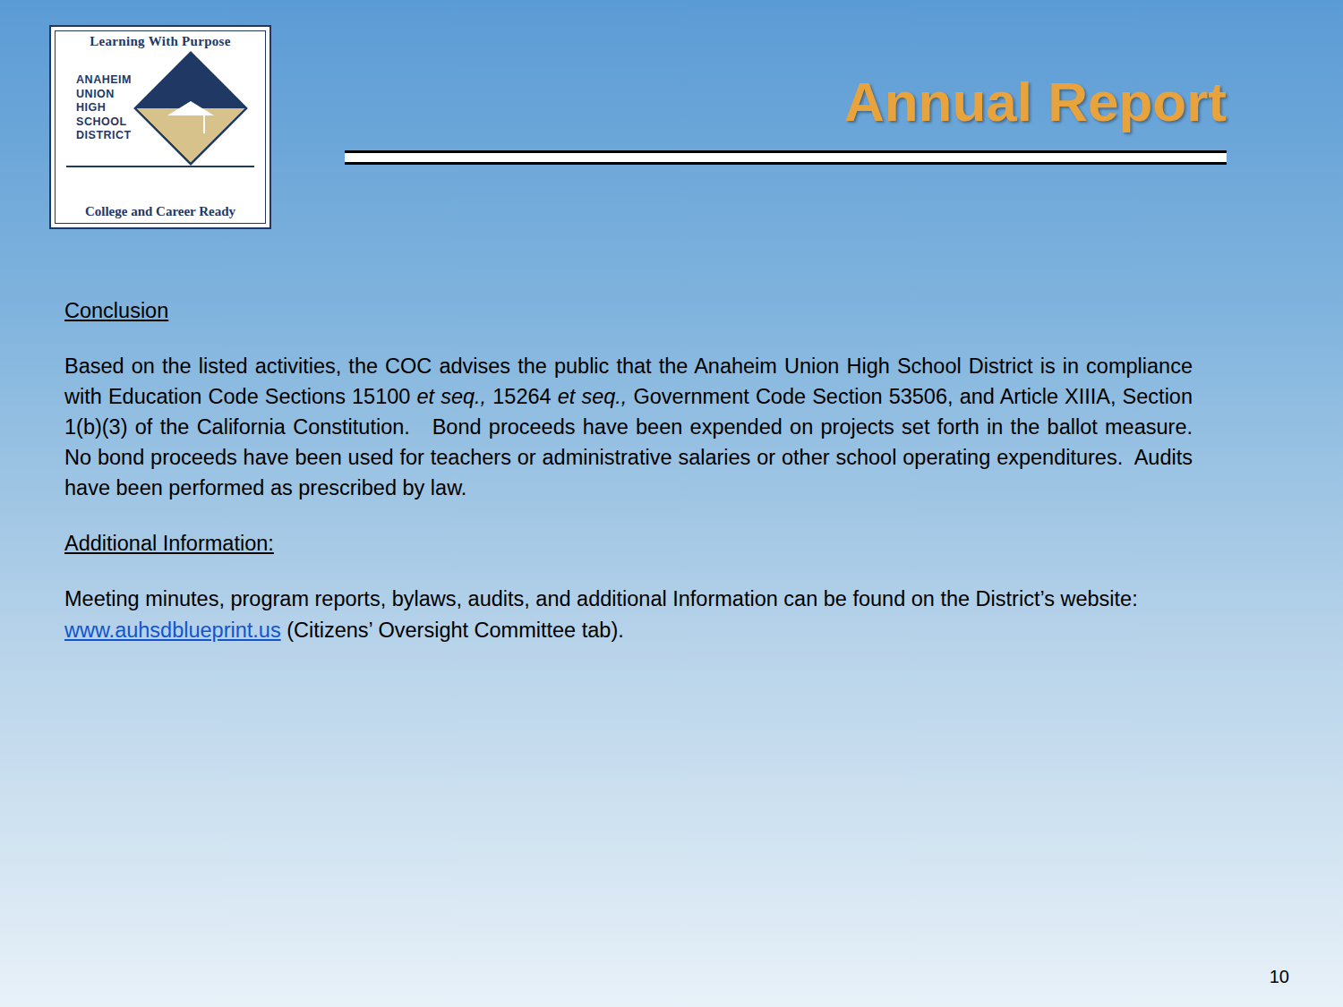Learning With Purpose
ANAHEIM
UNION
HIGH
SCHOOL
DISTRICT
College and Career Ready
Annual Report
Conclusion
Based on the listed activities, the COC advises the public that the Anaheim Union High School District is in compliance with Education Code Sections 15100 et seq., 15264 et seq., Government Code Section 53506, and Article XIIIA, Section 1(b)(3) of the California Constitution. Bond proceeds have been expended on projects set forth in the ballot measure. No bond proceeds have been used for teachers or administrative salaries or other school operating expenditures. Audits have been performed as prescribed by law.
Additional Information:
Meeting minutes, program reports, bylaws, audits, and additional Information can be found on the District’s website: www.auhsdblueprint.us (Citizens’ Oversight Committee tab).
10